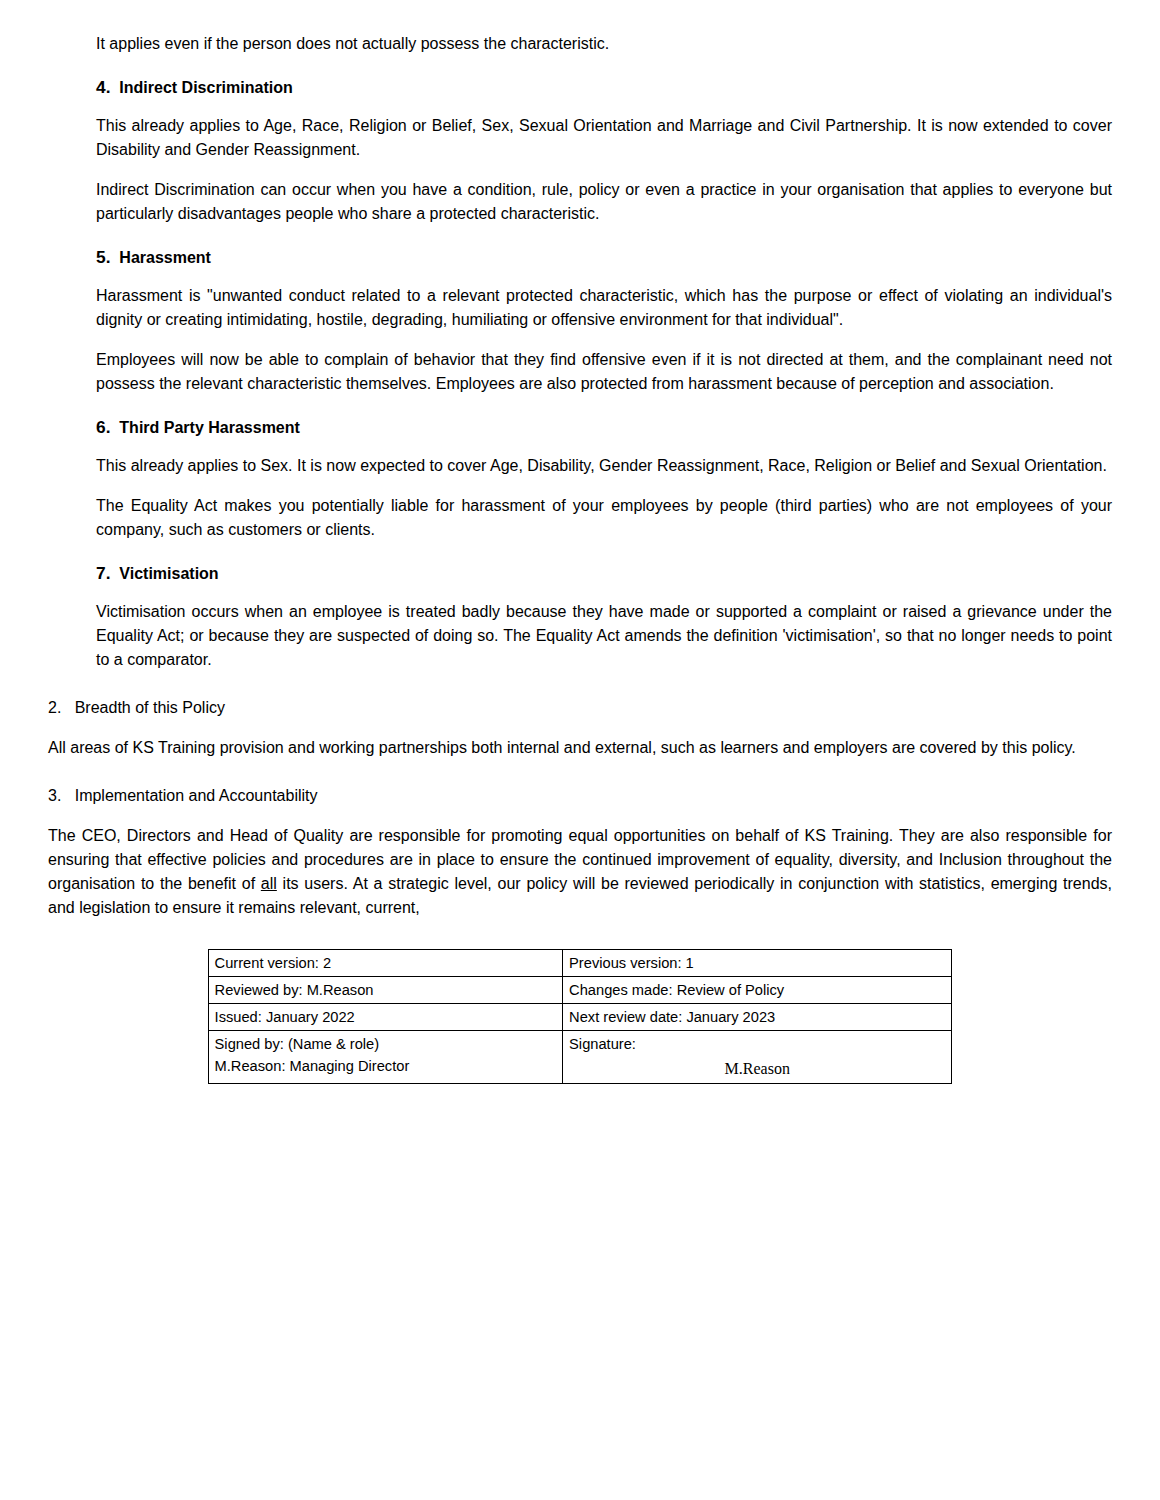It applies even if the person does not actually possess the characteristic.
4. Indirect Discrimination
This already applies to Age, Race, Religion or Belief, Sex, Sexual Orientation and Marriage and Civil Partnership. It is now extended to cover Disability and Gender Reassignment.
Indirect Discrimination can occur when you have a condition, rule, policy or even a practice in your organisation that applies to everyone but particularly disadvantages people who share a protected characteristic.
5. Harassment
Harassment is "unwanted conduct related to a relevant protected characteristic, which has the purpose or effect of violating an individual's dignity or creating intimidating, hostile, degrading, humiliating or offensive environment for that individual".
Employees will now be able to complain of behavior that they find offensive even if it is not directed at them, and the complainant need not possess the relevant characteristic themselves. Employees are also protected from harassment because of perception and association.
6. Third Party Harassment
This already applies to Sex. It is now expected to cover Age, Disability, Gender Reassignment, Race, Religion or Belief and Sexual Orientation.
The Equality Act makes you potentially liable for harassment of your employees by people (third parties) who are not employees of your company, such as customers or clients.
7. Victimisation
Victimisation occurs when an employee is treated badly because they have made or supported a complaint or raised a grievance under the Equality Act; or because they are suspected of doing so. The Equality Act amends the definition 'victimisation', so that no longer needs to point to a comparator.
2. Breadth of this Policy
All areas of KS Training provision and working partnerships both internal and external, such as learners and employers are covered by this policy.
3. Implementation and Accountability
The CEO, Directors and Head of Quality are responsible for promoting equal opportunities on behalf of KS Training. They are also responsible for ensuring that effective policies and procedures are in place to ensure the continued improvement of equality, diversity, and Inclusion throughout the organisation to the benefit of all its users. At a strategic level, our policy will be reviewed periodically in conjunction with statistics, emerging trends, and legislation to ensure it remains relevant, current,
| Current version: 2 | Previous version: 1 |
| Reviewed by: M.Reason | Changes made: Review of Policy |
| Issued: January 2022 | Next review date: January 2023 |
| Signed by: (Name & role) M.Reason: Managing Director | Signature: M.Reason |